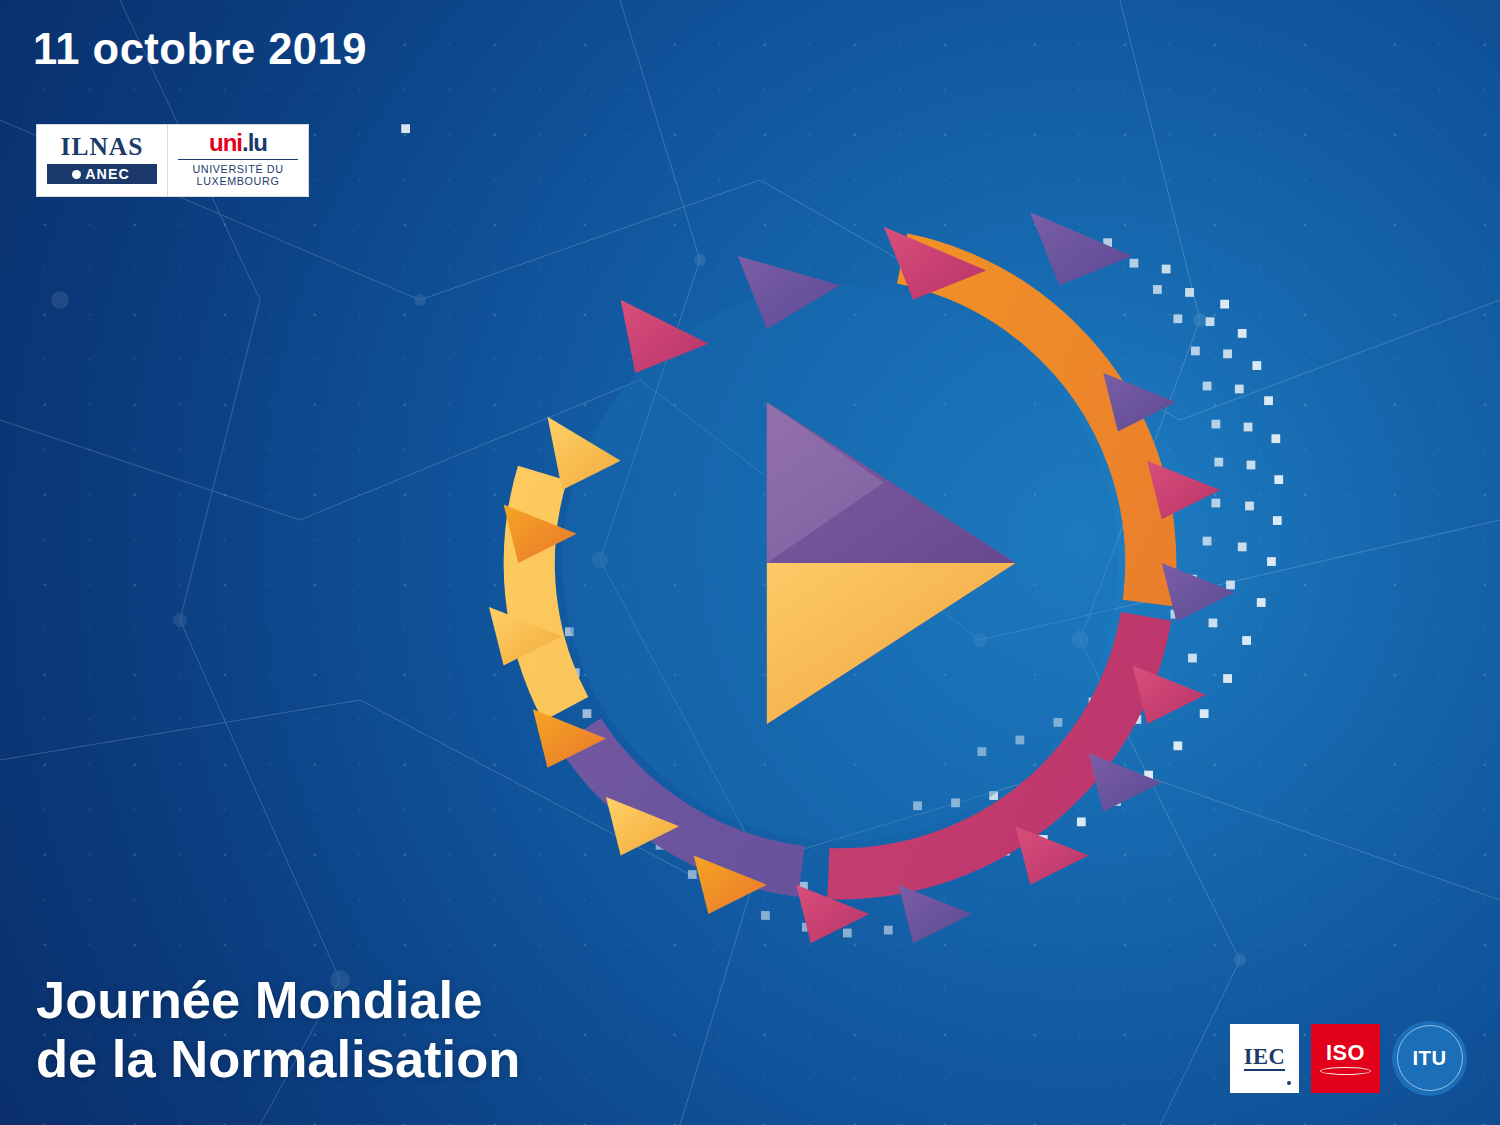11 octobre 2019
ILNAS
ANEC
uni.lu
UNIVERSITÉ DU
LUXEMBOURG
Journée Mondiale
de la Normalisation
IEC
ISO
ITU